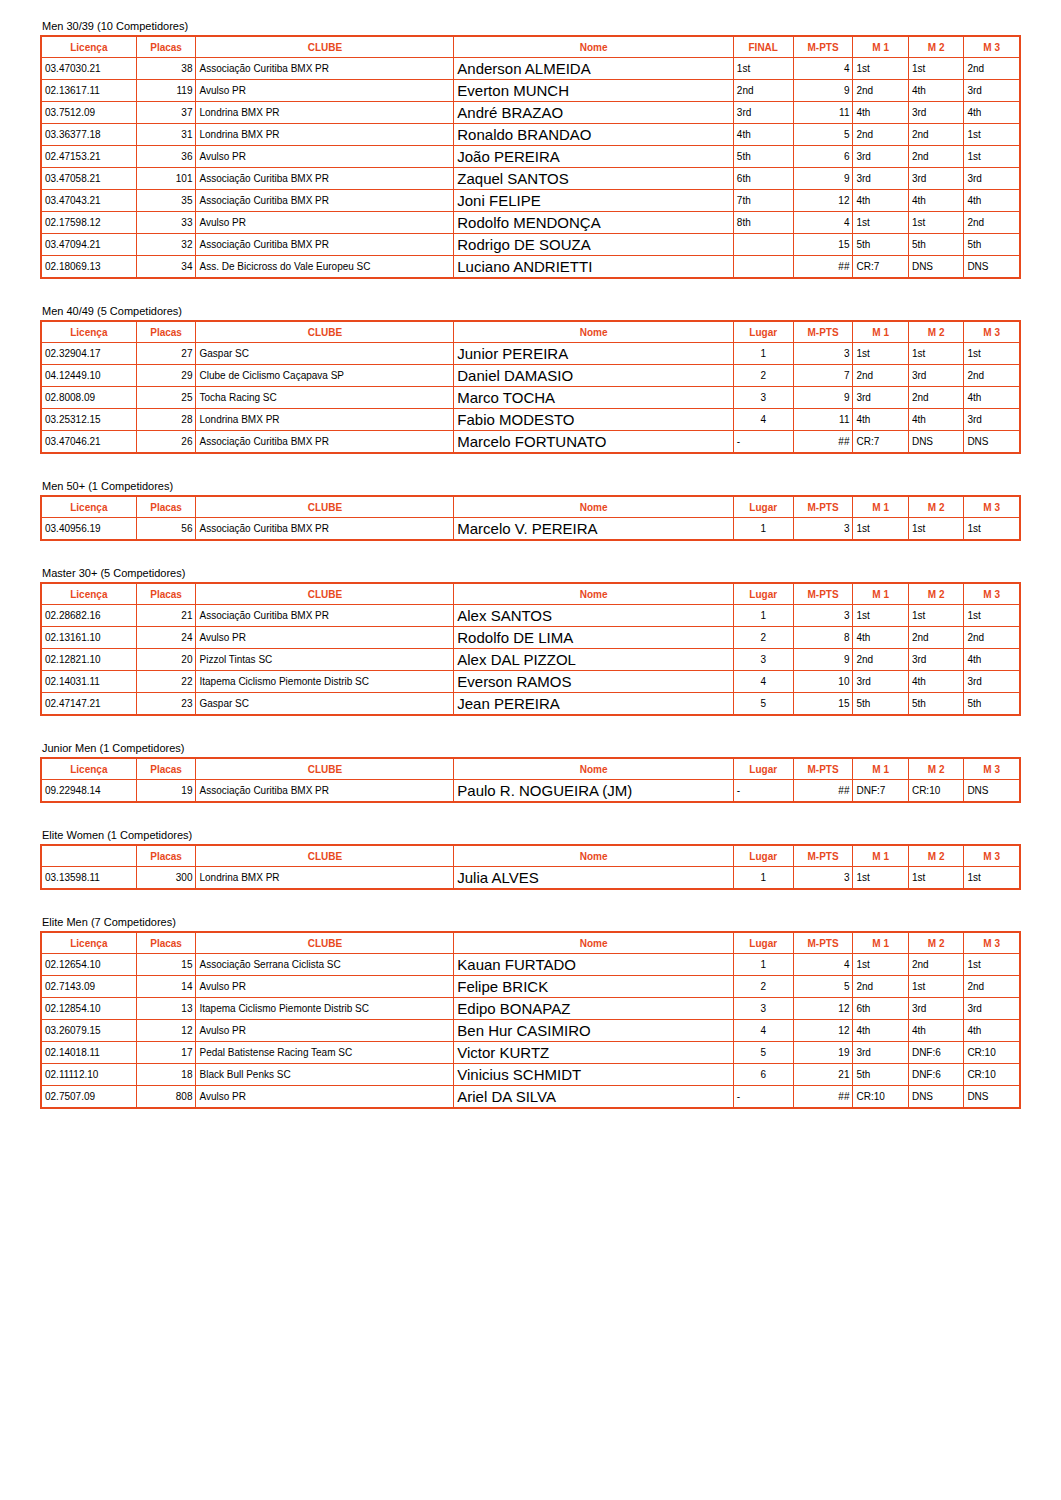Men 30/39 (10 Competidores)
| Licença | Placas | CLUBE | Nome | FINAL | M-PTS | M 1 | M 2 | M 3 |
| --- | --- | --- | --- | --- | --- | --- | --- | --- |
| 03.47030.21 | 38 | Associação Curitiba BMX PR | Anderson ALMEIDA | 1st | 4 | 1st | 1st | 2nd |
| 02.13617.11 | 119 | Avulso PR | Everton MUNCH | 2nd | 9 | 2nd | 4th | 3rd |
| 03.7512.09 | 37 | Londrina BMX PR | André BRAZAO | 3rd | 11 | 4th | 3rd | 4th |
| 03.36377.18 | 31 | Londrina BMX PR | Ronaldo BRANDAO | 4th | 5 | 2nd | 2nd | 1st |
| 02.47153.21 | 36 | Avulso PR | João PEREIRA | 5th | 6 | 3rd | 2nd | 1st |
| 03.47058.21 | 101 | Associação Curitiba BMX PR | Zaquel SANTOS | 6th | 9 | 3rd | 3rd | 3rd |
| 03.47043.21 | 35 | Associação Curitiba BMX PR | Joni FELIPE | 7th | 12 | 4th | 4th | 4th |
| 02.17598.12 | 33 | Avulso PR | Rodolfo MENDONÇA | 8th | 4 | 1st | 1st | 2nd |
| 03.47094.21 | 32 | Associação Curitiba BMX PR | Rodrigo DE SOUZA | | 15 | 5th | 5th | 5th |
| 02.18069.13 | 34 | Ass. De Bicicross do Vale Europeu SC | Luciano ANDRIETTI | | ## | CR:7 | DNS | DNS |
Men 40/49 (5 Competidores)
| Licença | Placas | CLUBE | Nome | Lugar | M-PTS | M 1 | M 2 | M 3 |
| --- | --- | --- | --- | --- | --- | --- | --- | --- |
| 02.32904.17 | 27 | Gaspar SC | Junior PEREIRA | 1 | 3 | 1st | 1st | 1st |
| 04.12449.10 | 29 | Clube de Ciclismo Caçapava SP | Daniel DAMASIO | 2 | 7 | 2nd | 3rd | 2nd |
| 02.8008.09 | 25 | Tocha Racing SC | Marco TOCHA | 3 | 9 | 3rd | 2nd | 4th |
| 03.25312.15 | 28 | Londrina BMX PR | Fabio MODESTO | 4 | 11 | 4th | 4th | 3rd |
| 03.47046.21 | 26 | Associação Curitiba BMX PR | Marcelo FORTUNATO | - | ## | CR:7 | DNS | DNS |
Men 50+ (1 Competidores)
| Licença | Placas | CLUBE | Nome | Lugar | M-PTS | M 1 | M 2 | M 3 |
| --- | --- | --- | --- | --- | --- | --- | --- | --- |
| 03.40956.19 | 56 | Associação Curitiba BMX PR | Marcelo V. PEREIRA | 1 | 3 | 1st | 1st | 1st |
Master 30+ (5 Competidores)
| Licença | Placas | CLUBE | Nome | Lugar | M-PTS | M 1 | M 2 | M 3 |
| --- | --- | --- | --- | --- | --- | --- | --- | --- |
| 02.28682.16 | 21 | Associação Curitiba BMX PR | Alex SANTOS | 1 | 3 | 1st | 1st | 1st |
| 02.13161.10 | 24 | Avulso PR | Rodolfo DE LIMA | 2 | 8 | 4th | 2nd | 2nd |
| 02.12821.10 | 20 | Pizzol Tintas SC | Alex DAL PIZZOL | 3 | 9 | 2nd | 3rd | 4th |
| 02.14031.11 | 22 | Itapema Ciclismo Piemonte Distrib SC | Everson RAMOS | 4 | 10 | 3rd | 4th | 3rd |
| 02.47147.21 | 23 | Gaspar SC | Jean PEREIRA | 5 | 15 | 5th | 5th | 5th |
Junior Men (1 Competidores)
| Licença | Placas | CLUBE | Nome | Lugar | M-PTS | M 1 | M 2 | M 3 |
| --- | --- | --- | --- | --- | --- | --- | --- | --- |
| 09.22948.14 | 19 | Associação Curitiba BMX PR | Paulo R. NOGUEIRA (JM) | - | ## | DNF:7 | CR:10 | DNS |
Elite Women (1 Competidores)
| | Placas | CLUBE | Nome | Lugar | M-PTS | M 1 | M 2 | M 3 |
| --- | --- | --- | --- | --- | --- | --- | --- | --- |
| 03.13598.11 | 300 | Londrina BMX PR | Julia ALVES | 1 | 3 | 1st | 1st | 1st |
Elite Men (7 Competidores)
| Licença | Placas | CLUBE | Nome | Lugar | M-PTS | M 1 | M 2 | M 3 |
| --- | --- | --- | --- | --- | --- | --- | --- | --- |
| 02.12654.10 | 15 | Associação Serrana Ciclista SC | Kauan FURTADO | 1 | 4 | 1st | 2nd | 1st |
| 02.7143.09 | 14 | Avulso PR | Felipe BRICK | 2 | 5 | 2nd | 1st | 2nd |
| 02.12854.10 | 13 | Itapema Ciclismo Piemonte Distrib SC | Edipo BONAPAZ | 3 | 12 | 6th | 3rd | 3rd |
| 03.26079.15 | 12 | Avulso PR | Ben Hur CASIMIRO | 4 | 12 | 4th | 4th | 4th |
| 02.14018.11 | 17 | Pedal Batistense Racing Team SC | Victor KURTZ | 5 | 19 | 3rd | DNF:6 | CR:10 |
| 02.11112.10 | 18 | Black Bull Penks SC | Vinicius SCHMIDT | 6 | 21 | 5th | DNF:6 | CR:10 |
| 02.7507.09 | 808 | Avulso PR | Ariel DA SILVA | - | ## | CR:10 | DNS | DNS |